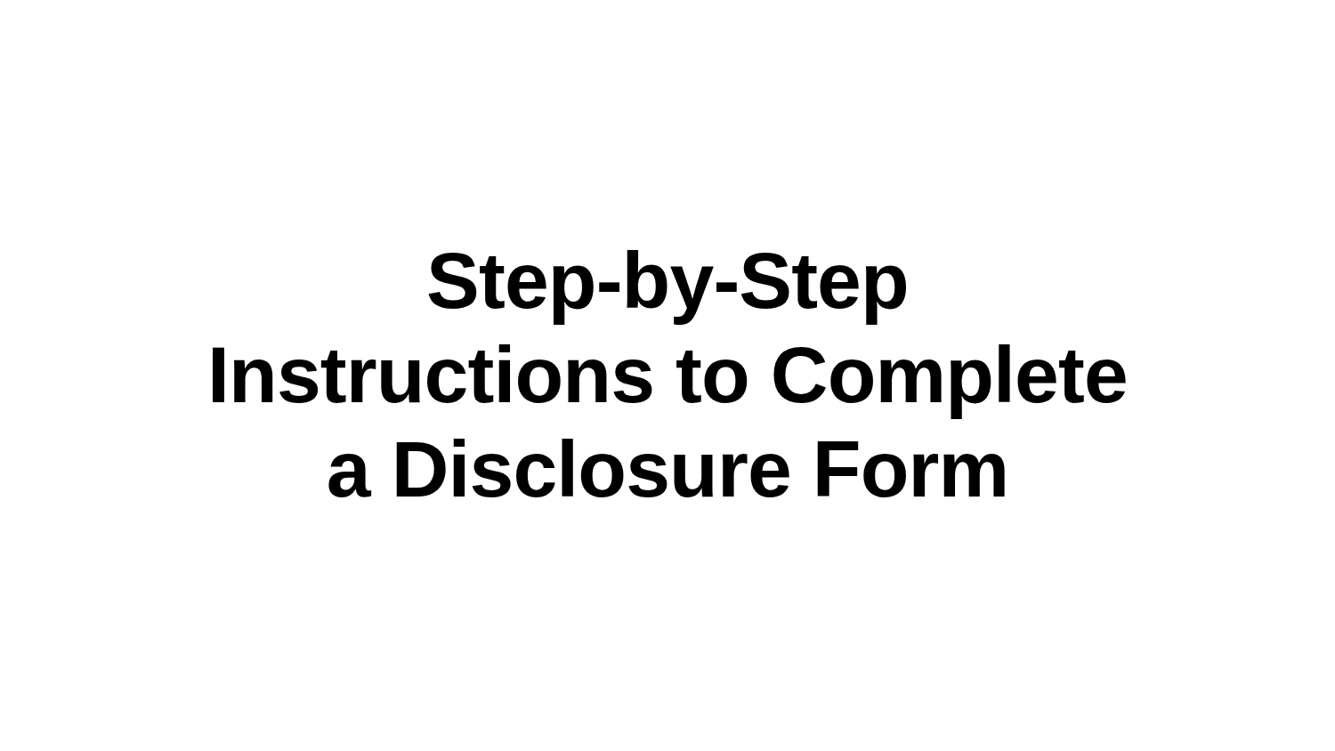Step-by-Step Instructions to Complete a Disclosure Form